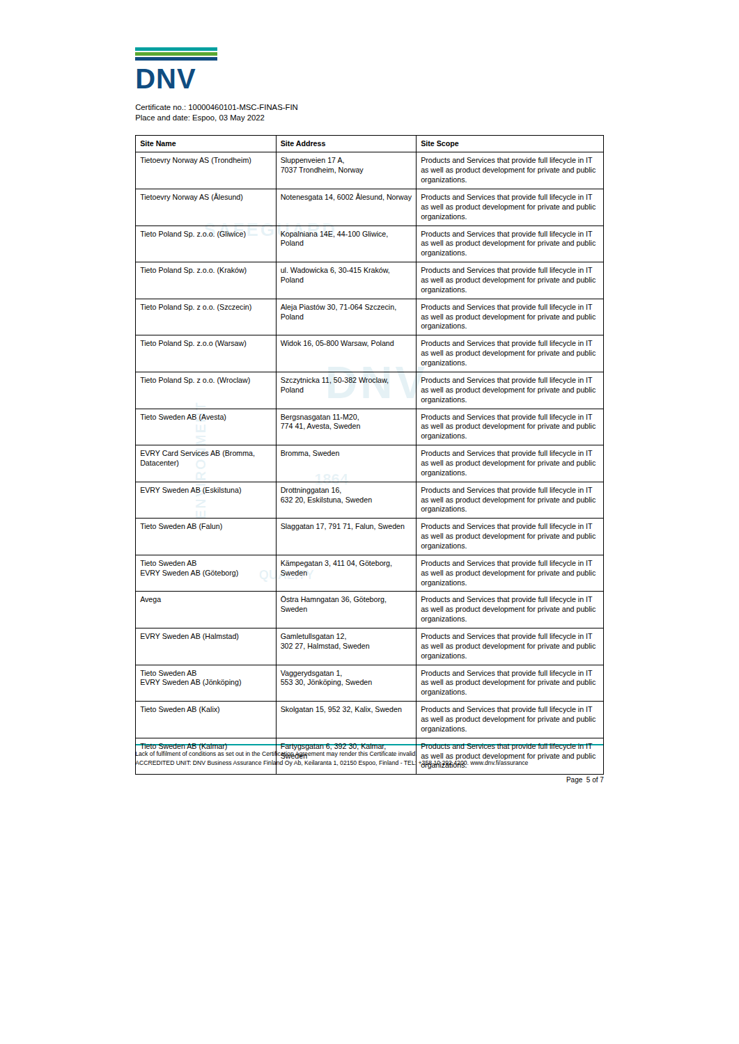SAFEGUARD
DNV
1864
ENVIRONMENT
QUALITY
DNV
Certificate no.: 10000460101-MSC-FINAS-FIN
Place and date: Espoo, 03 May 2022
| Site Name | Site Address | Site Scope |
| --- | --- | --- |
| Tietoevry Norway AS (Trondheim) | Sluppenveien 17 A, 7037 Trondheim, Norway | Products and Services that provide full lifecycle in IT as well as product development for private and public organizations. |
| Tietoevry Norway AS (Ålesund) | Notenesgata 14, 6002 Ålesund, Norway | Products and Services that provide full lifecycle in IT as well as product development for private and public organizations. |
| Tieto Poland Sp. z.o.o. (Gliwice) | Kopalniana 14E, 44-100 Gliwice, Poland | Products and Services that provide full lifecycle in IT as well as product development for private and public organizations. |
| Tieto Poland Sp. z.o.o. (Kraków) | ul. Wadowicka 6, 30-415 Kraków, Poland | Products and Services that provide full lifecycle in IT as well as product development for private and public organizations. |
| Tieto Poland Sp. z o.o. (Szczecin) | Aleja Piastów 30, 71-064 Szczecin, Poland | Products and Services that provide full lifecycle in IT as well as product development for private and public organizations. |
| Tieto Poland Sp. z.o.o (Warsaw) | Widok 16, 05-800 Warsaw, Poland | Products and Services that provide full lifecycle in IT as well as product development for private and public organizations. |
| Tieto Poland Sp. z o.o. (Wroclaw) | Szczytnicka 11, 50-382 Wroclaw, Poland | Products and Services that provide full lifecycle in IT as well as product development for private and public organizations. |
| Tieto Sweden AB (Avesta) | Bergsnasgatan 11-M20, 774 41, Avesta, Sweden | Products and Services that provide full lifecycle in IT as well as product development for private and public organizations. |
| EVRY Card Services AB (Bromma, Datacenter) | Bromma, Sweden | Products and Services that provide full lifecycle in IT as well as product development for private and public organizations. |
| EVRY Sweden AB (Eskilstuna) | Drottninggatan 16, 632 20, Eskilstuna, Sweden | Products and Services that provide full lifecycle in IT as well as product development for private and public organizations. |
| Tieto Sweden AB (Falun) | Slaggatan 17, 791 71, Falun, Sweden | Products and Services that provide full lifecycle in IT as well as product development for private and public organizations. |
| Tieto Sweden AB EVRY Sweden AB (Göteborg) | Kämpegatan 3, 411 04, Göteborg, Sweden | Products and Services that provide full lifecycle in IT as well as product development for private and public organizations. |
| Avega | Östra Hamngatan 36, Göteborg, Sweden | Products and Services that provide full lifecycle in IT as well as product development for private and public organizations. |
| EVRY Sweden AB (Halmstad) | Gamletullsgatan 12, 302 27, Halmstad, Sweden | Products and Services that provide full lifecycle in IT as well as product development for private and public organizations. |
| Tieto Sweden AB EVRY Sweden AB (Jönköping) | Vaggerydsgatan 1, 553 30, Jönköping, Sweden | Products and Services that provide full lifecycle in IT as well as product development for private and public organizations. |
| Tieto Sweden AB (Kalix) | Skolgatan 15, 952 32, Kalix, Sweden | Products and Services that provide full lifecycle in IT as well as product development for private and public organizations. |
| Tieto Sweden AB (Kalmar) | Fartygsgatan 6, 392 30, Kalmar, Sweden | Products and Services that provide full lifecycle in IT as well as product development for private and public organizations. |
Lack of fulfilment of conditions as set out in the Certification Agreement may render this Certificate invalid.
ACCREDITED UNIT: DNV Business Assurance Finland Oy Ab, Keilaranta 1, 02150 Espoo, Finland - TEL: +358 10 292 4200. www.dnv.fi/assurance
Page 5 of 7